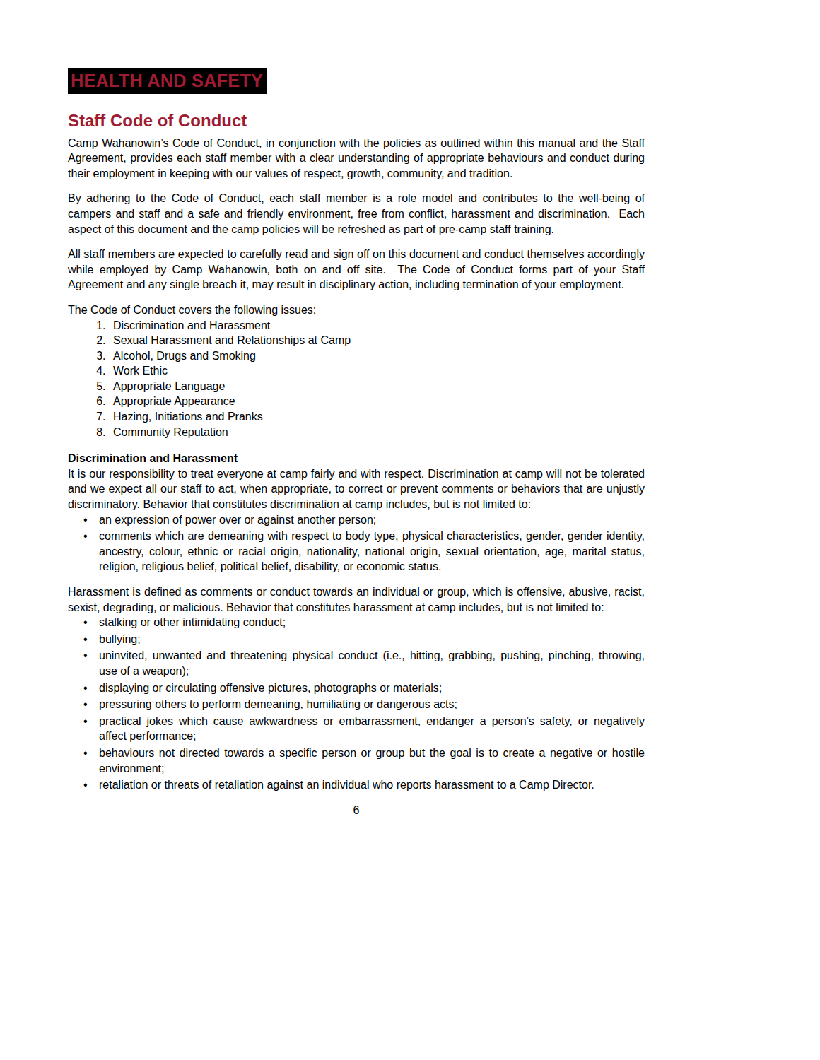HEALTH AND SAFETY
Staff Code of Conduct
Camp Wahanowin’s Code of Conduct, in conjunction with the policies as outlined within this manual and the Staff Agreement, provides each staff member with a clear understanding of appropriate behaviours and conduct during their employment in keeping with our values of respect, growth, community, and tradition.
By adhering to the Code of Conduct, each staff member is a role model and contributes to the well-being of campers and staff and a safe and friendly environment, free from conflict, harassment and discrimination. Each aspect of this document and the camp policies will be refreshed as part of pre-camp staff training.
All staff members are expected to carefully read and sign off on this document and conduct themselves accordingly while employed by Camp Wahanowin, both on and off site. The Code of Conduct forms part of your Staff Agreement and any single breach it, may result in disciplinary action, including termination of your employment.
The Code of Conduct covers the following issues:
Discrimination and Harassment
Sexual Harassment and Relationships at Camp
Alcohol, Drugs and Smoking
Work Ethic
Appropriate Language
Appropriate Appearance
Hazing, Initiations and Pranks
Community Reputation
Discrimination and Harassment
It is our responsibility to treat everyone at camp fairly and with respect. Discrimination at camp will not be tolerated and we expect all our staff to act, when appropriate, to correct or prevent comments or behaviors that are unjustly discriminatory. Behavior that constitutes discrimination at camp includes, but is not limited to:
an expression of power over or against another person;
comments which are demeaning with respect to body type, physical characteristics, gender, gender identity, ancestry, colour, ethnic or racial origin, nationality, national origin, sexual orientation, age, marital status, religion, religious belief, political belief, disability, or economic status.
Harassment is defined as comments or conduct towards an individual or group, which is offensive, abusive, racist, sexist, degrading, or malicious. Behavior that constitutes harassment at camp includes, but is not limited to:
stalking or other intimidating conduct;
bullying;
uninvited, unwanted and threatening physical conduct (i.e., hitting, grabbing, pushing, pinching, throwing, use of a weapon);
displaying or circulating offensive pictures, photographs or materials;
pressuring others to perform demeaning, humiliating or dangerous acts;
practical jokes which cause awkwardness or embarrassment, endanger a person’s safety, or negatively affect performance;
behaviours not directed towards a specific person or group but the goal is to create a negative or hostile environment;
retaliation or threats of retaliation against an individual who reports harassment to a Camp Director.
6